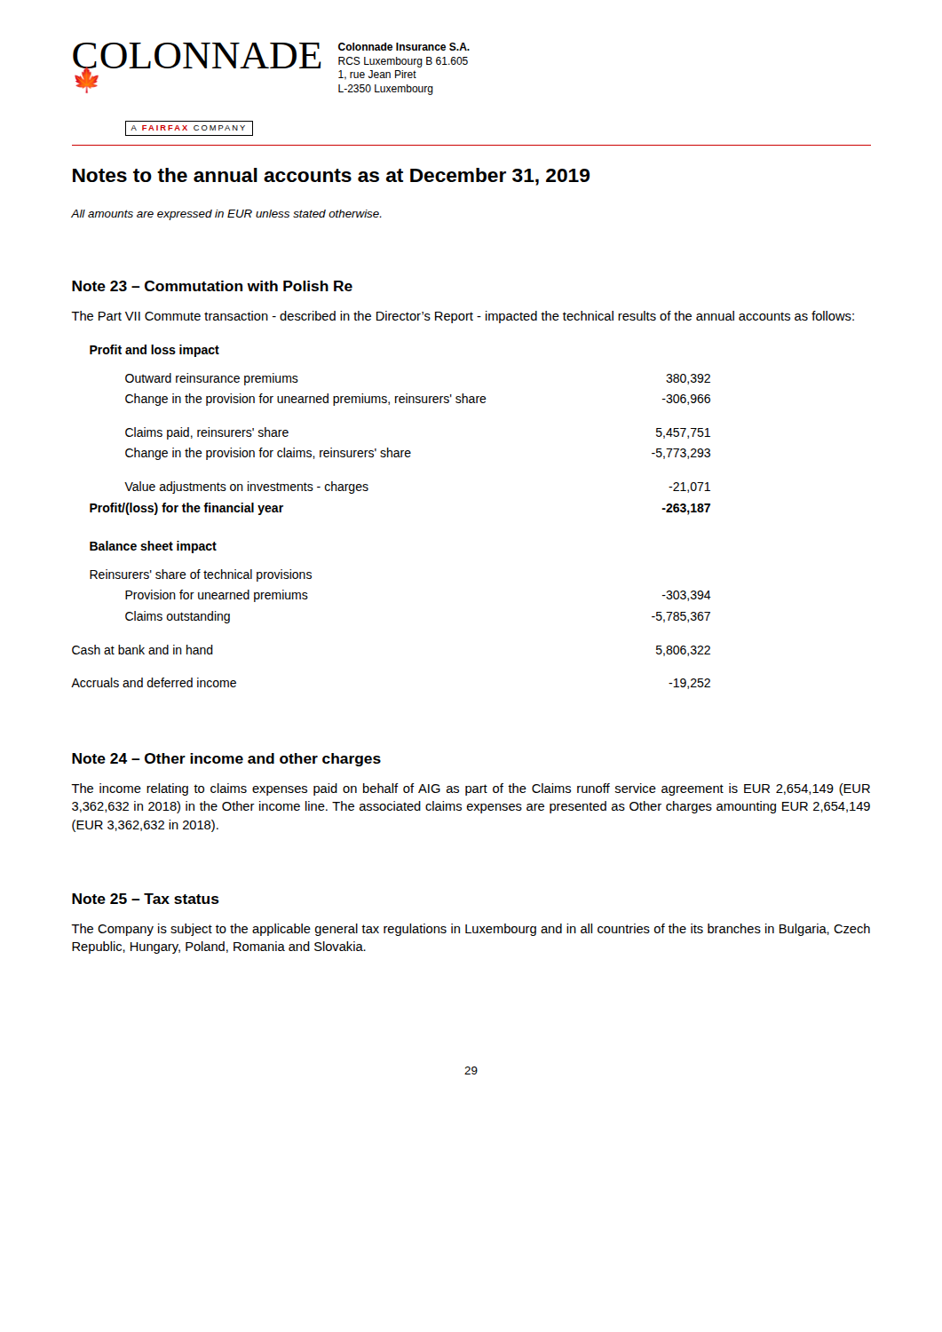COLONNADE🍁
A FAIRFAX COMPANY
Colonnade Insurance S.A.
RCS Luxembourg B 61.605
1, rue Jean Piret
L-2350 Luxembourg
Notes to the annual accounts as at December 31, 2019
All amounts are expressed in EUR unless stated otherwise.
Note 23 – Commutation with Polish Re
The Part VII Commute transaction - described in the Director’s Report - impacted the technical results of the annual accounts as follows:
Profit and loss impact
| Outward reinsurance premiums | 380,392 |
| Change in the provision for unearned premiums, reinsurers' share | -306,966 |
| Claims paid, reinsurers' share | 5,457,751 |
| Change in the provision for claims, reinsurers' share | -5,773,293 |
| Value adjustments on investments - charges | -21,071 |
| Profit/(loss) for the financial year | -263,187 |
Balance sheet impact
| Reinsurers' share of technical provisions | |
| Provision for unearned premiums | -303,394 |
| Claims outstanding | -5,785,367 |
| Cash at bank and in hand | 5,806,322 |
| Accruals and deferred income | -19,252 |
Note 24 – Other income and other charges
The income relating to claims expenses paid on behalf of AIG as part of the Claims runoff service agreement is EUR 2,654,149 (EUR 3,362,632 in 2018) in the Other income line. The associated claims expenses are presented as Other charges amounting EUR 2,654,149 (EUR 3,362,632 in 2018).
Note 25 – Tax status
The Company is subject to the applicable general tax regulations in Luxembourg and in all countries of the its branches in Bulgaria, Czech Republic, Hungary, Poland, Romania and Slovakia.
29